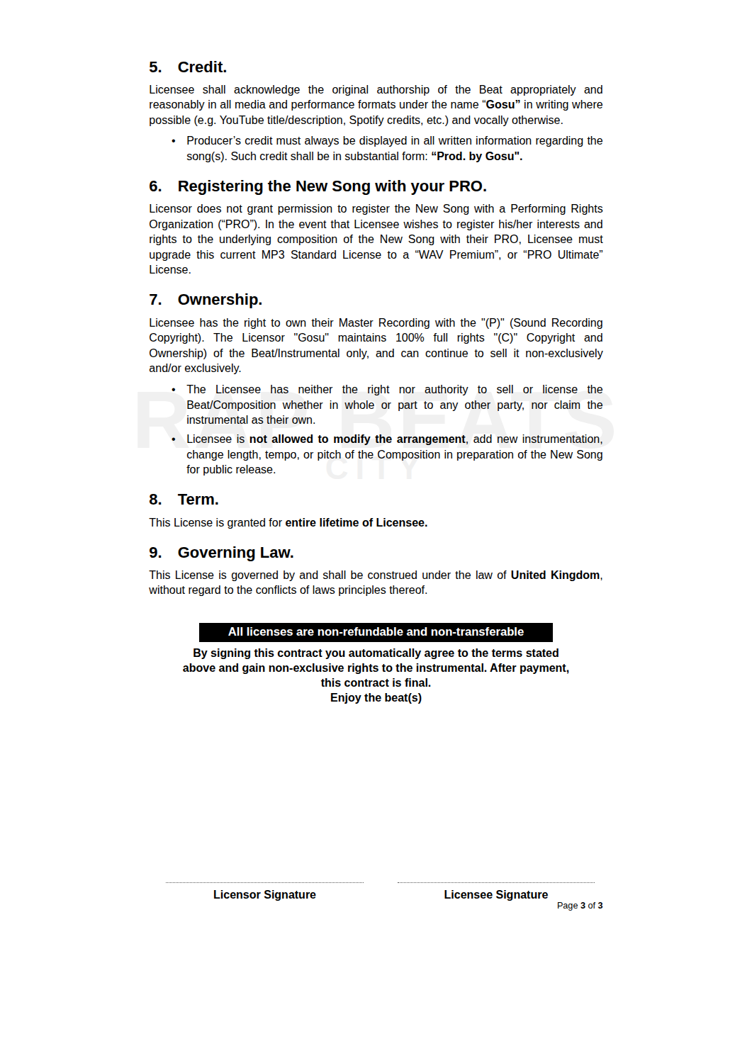RAP BEATS CITY
5. Credit.
Licensee shall acknowledge the original authorship of the Beat appropriately and reasonably in all media and performance formats under the name “Gosu” in writing where possible (e.g. YouTube title/description, Spotify credits, etc.) and vocally otherwise.
Producer’s credit must always be displayed in all written information regarding the song(s). Such credit shall be in substantial form: “Prod. by Gosu".
6. Registering the New Song with your PRO.
Licensor does not grant permission to register the New Song with a Performing Rights Organization (“PRO”). In the event that Licensee wishes to register his/her interests and rights to the underlying composition of the New Song with their PRO, Licensee must upgrade this current MP3 Standard License to a “WAV Premium”, or “PRO Ultimate” License.
7. Ownership.
Licensee has the right to own their Master Recording with the "(P)" (Sound Recording Copyright). The Licensor "Gosu" maintains 100% full rights "(C)" Copyright and Ownership) of the Beat/Instrumental only, and can continue to sell it non-exclusively and/or exclusively.
The Licensee has neither the right nor authority to sell or license the Beat/Composition whether in whole or part to any other party, nor claim the instrumental as their own.
Licensee is not allowed to modify the arrangement, add new instrumentation, change length, tempo, or pitch of the Composition in preparation of the New Song for public release.
8. Term.
This License is granted for entire lifetime of Licensee.
9. Governing Law.
This License is governed by and shall be construed under the law of United Kingdom, without regard to the conflicts of laws principles thereof.
All licenses are non-refundable and non-transferable
By signing this contract you automatically agree to the terms stated above and gain non-exclusive rights to the instrumental. After payment, this contract is final.
Enjoy the beat(s)
| Licensor Signature | Licensee Signature |
Page 3 of 3